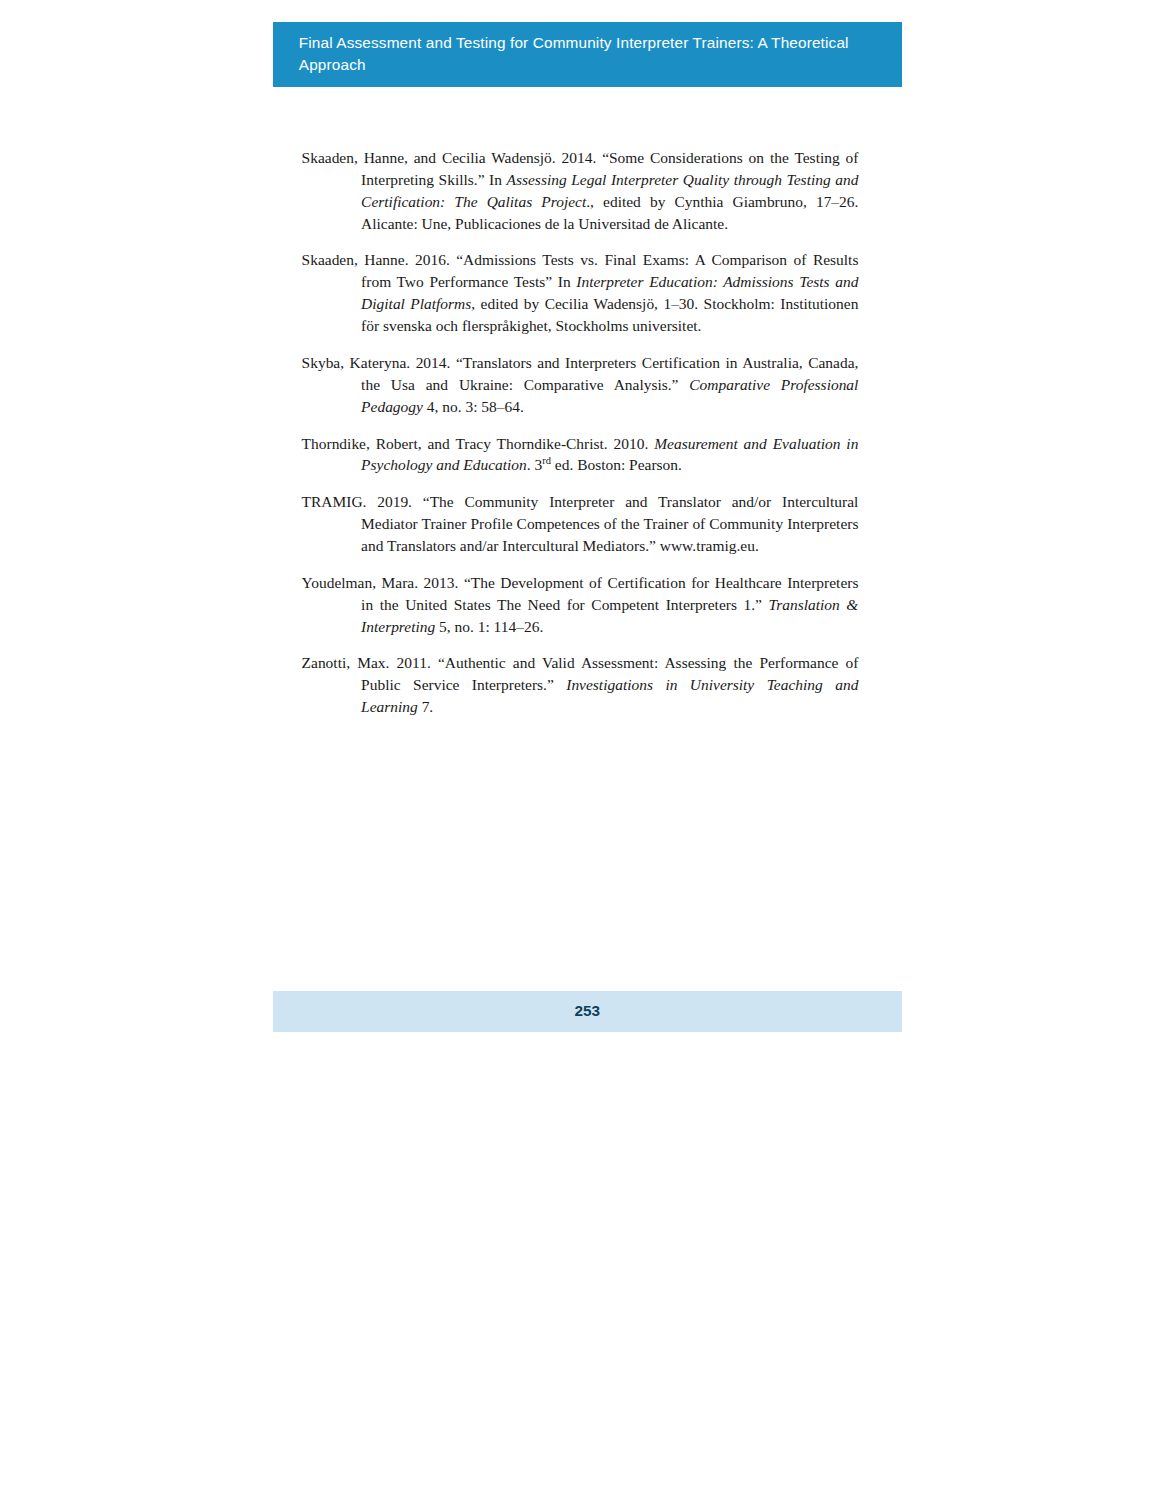Final Assessment and Testing for Community Interpreter Trainers: A Theoretical Approach
Skaaden, Hanne, and Cecilia Wadensjö. 2014. “Some Considerations on the Testing of Interpreting Skills.” In Assessing Legal Interpreter Quality through Testing and Certification: The Qalitas Project., edited by Cynthia Giambruno, 17–26. Alicante: Une, Publicaciones de la Universitad de Alicante.
Skaaden, Hanne. 2016. “Admissions Tests vs. Final Exams: A Comparison of Results from Two Performance Tests” In Interpreter Education: Admissions Tests and Digital Platforms, edited by Cecilia Wadensjö, 1–30. Stockholm: Institutionen för svenska och flerspråkighet, Stockholms universitet.
Skyba, Kateryna. 2014. “Translators and Interpreters Certification in Australia, Canada, the Usa and Ukraine: Comparative Analysis.” Comparative Professional Pedagogy 4, no. 3: 58–64.
Thorndike, Robert, and Tracy Thorndike-Christ. 2010. Measurement and Evaluation in Psychology and Education. 3rd ed. Boston: Pearson.
TRAMIG. 2019. “The Community Interpreter and Translator and/or Intercultural Mediator Trainer Profile Competences of the Trainer of Community Interpreters and Translators and/ar Intercultural Mediators.” www.tramig.eu.
Youdelman, Mara. 2013. “The Development of Certification for Healthcare Interpreters in the United States The Need for Competent Interpreters 1.” Translation & Interpreting 5, no. 1: 114–26.
Zanotti, Max. 2011. “Authentic and Valid Assessment: Assessing the Performance of Public Service Interpreters.” Investigations in University Teaching and Learning 7.
253